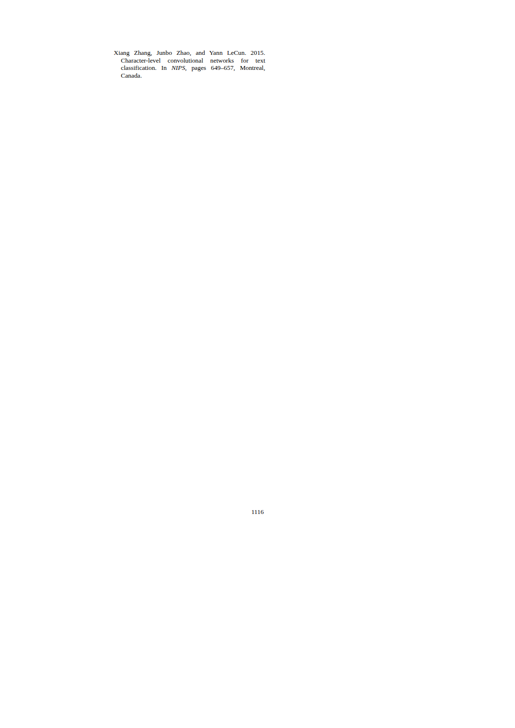Xiang Zhang, Junbo Zhao, and Yann LeCun. 2015. Character-level convolutional networks for text classification. In NIPS, pages 649–657, Montreal, Canada.
1116